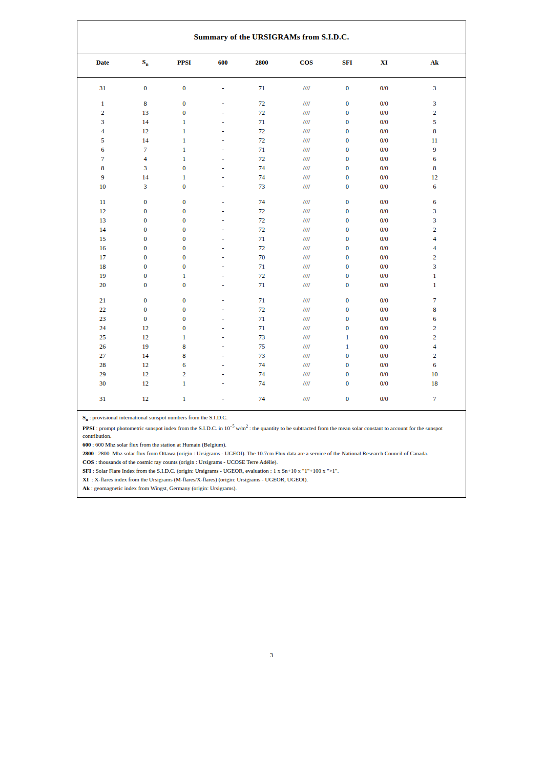Summary of the URSIGRAMs from S.I.D.C.
| Date | S n | PPSI | 600 | 2800 | COS | SFI | XI | Ak |
| --- | --- | --- | --- | --- | --- | --- | --- | --- |
| 31 | 0 | 0 | - | 71 | //// | 0 | 0/0 | 3 |
| 1 | 8 | 0 | - | 72 | //// | 0 | 0/0 | 3 |
| 2 | 13 | 0 | - | 72 | //// | 0 | 0/0 | 2 |
| 3 | 14 | 1 | - | 71 | //// | 0 | 0/0 | 5 |
| 4 | 12 | 1 | - | 72 | //// | 0 | 0/0 | 8 |
| 5 | 14 | 1 | - | 72 | //// | 0 | 0/0 | 11 |
| 6 | 7 | 1 | - | 71 | //// | 0 | 0/0 | 9 |
| 7 | 4 | 1 | - | 72 | //// | 0 | 0/0 | 6 |
| 8 | 3 | 0 | - | 74 | //// | 0 | 0/0 | 8 |
| 9 | 14 | 1 | - | 74 | //// | 0 | 0/0 | 12 |
| 10 | 3 | 0 | - | 73 | //// | 0 | 0/0 | 6 |
| 11 | 0 | 0 | - | 74 | //// | 0 | 0/0 | 6 |
| 12 | 0 | 0 | - | 72 | //// | 0 | 0/0 | 3 |
| 13 | 0 | 0 | - | 72 | //// | 0 | 0/0 | 3 |
| 14 | 0 | 0 | - | 72 | //// | 0 | 0/0 | 2 |
| 15 | 0 | 0 | - | 71 | //// | 0 | 0/0 | 4 |
| 16 | 0 | 0 | - | 72 | //// | 0 | 0/0 | 4 |
| 17 | 0 | 0 | - | 70 | //// | 0 | 0/0 | 2 |
| 18 | 0 | 0 | - | 71 | //// | 0 | 0/0 | 3 |
| 19 | 0 | 1 | - | 72 | //// | 0 | 0/0 | 1 |
| 20 | 0 | 0 | - | 71 | //// | 0 | 0/0 | 1 |
| 21 | 0 | 0 | - | 71 | //// | 0 | 0/0 | 7 |
| 22 | 0 | 0 | - | 72 | //// | 0 | 0/0 | 8 |
| 23 | 0 | 0 | - | 71 | //// | 0 | 0/0 | 6 |
| 24 | 12 | 0 | - | 71 | //// | 0 | 0/0 | 2 |
| 25 | 12 | 1 | - | 73 | //// | 1 | 0/0 | 2 |
| 26 | 19 | 8 | - | 75 | //// | 1 | 0/0 | 4 |
| 27 | 14 | 8 | - | 73 | //// | 0 | 0/0 | 2 |
| 28 | 12 | 6 | - | 74 | //// | 0 | 0/0 | 6 |
| 29 | 12 | 2 | - | 74 | //// | 0 | 0/0 | 10 |
| 30 | 12 | 1 | - | 74 | //// | 0 | 0/0 | 18 |
| 31 | 12 | 1 | - | 74 | //// | 0 | 0/0 | 7 |
Sn : provisional international sunspot numbers from the S.I.D.C.
PPSI : prompt photometric sunspot index from the S.I.D.C. in 10−5 w/m2 : the quantity to be subtracted from the mean solar constant to account for the sunspot contribution.
600 : 600 Mhz solar flux from the station at Humain (Belgium).
2800 : 2800 Mhz solar flux from Ottawa (origin : Ursigrams - UGEOI). The 10.7cm Flux data are a service of the National Research Council of Canada.
COS : thousands of the cosmic ray counts (origin : Ursigrams - UCOSE Terre Adélie).
SFI : Solar Flare Index from the S.I.D.C. (origin: Ursigrams - UGEOR, evaluation : 1 x Sn+10 x "1"+100 x ">1".
XI : X-flares index from the Ursigrams (M-flares/X-flares) (origin: Ursigrams - UGEOR, UGEOI).
Ak : geomagnetic index from Wingst, Germany (origin: Ursigrams).
3